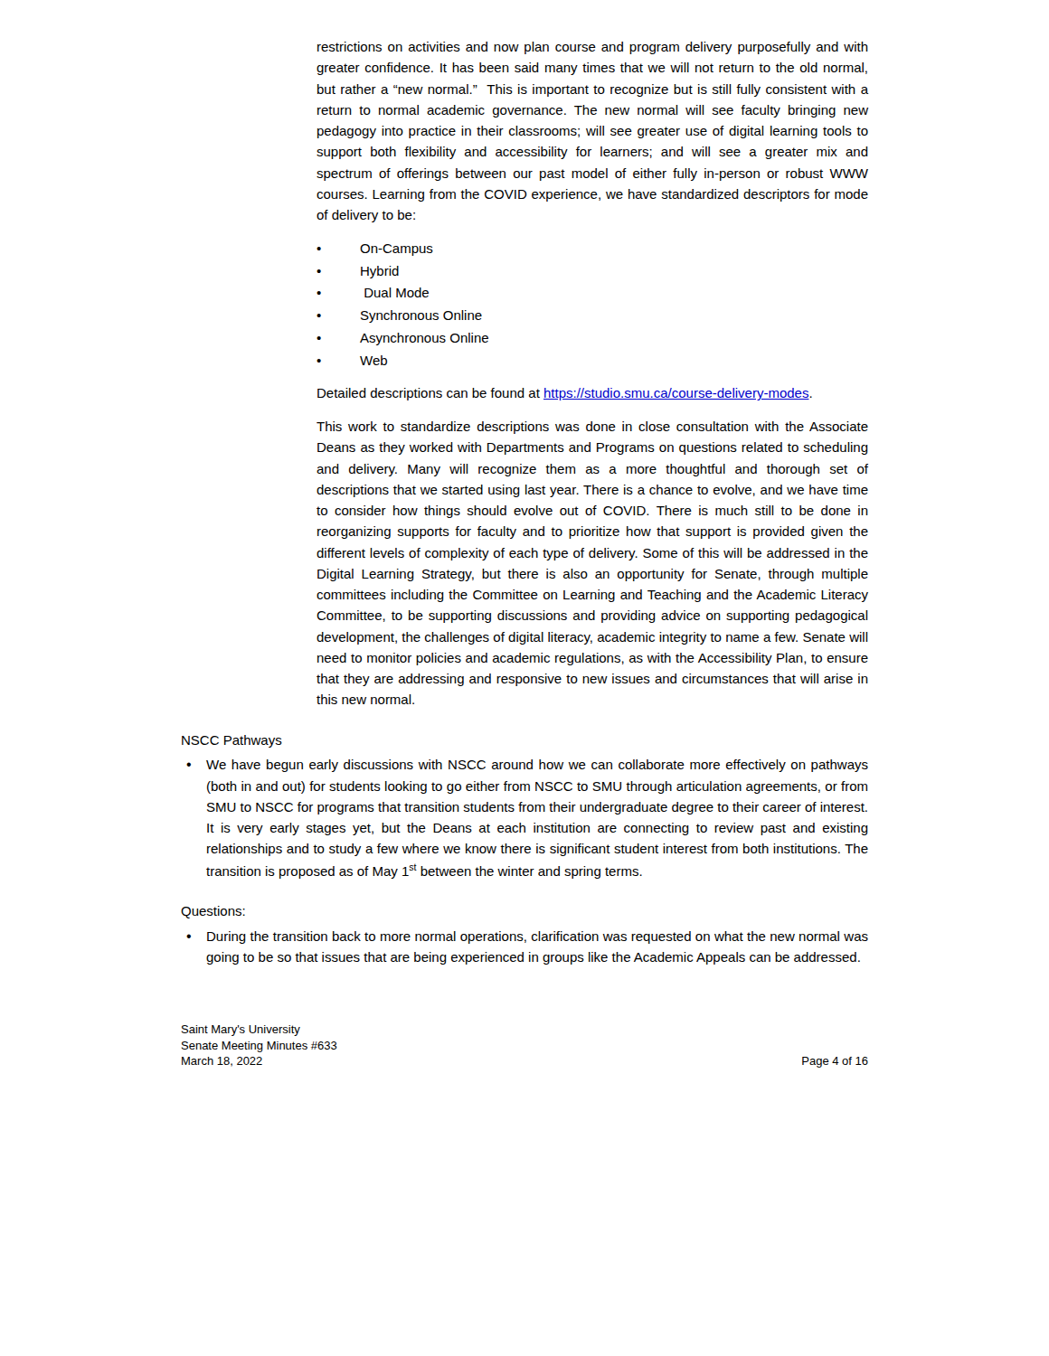restrictions on activities and now plan course and program delivery purposefully and with greater confidence. It has been said many times that we will not return to the old normal, but rather a “new normal.” This is important to recognize but is still fully consistent with a return to normal academic governance. The new normal will see faculty bringing new pedagogy into practice in their classrooms; will see greater use of digital learning tools to support both flexibility and accessibility for learners; and will see a greater mix and spectrum of offerings between our past model of either fully in-person or robust WWW courses. Learning from the COVID experience, we have standardized descriptors for mode of delivery to be:
On-Campus
Hybrid
Dual Mode
Synchronous Online
Asynchronous Online
Web
Detailed descriptions can be found at https://studio.smu.ca/course-delivery-modes.
This work to standardize descriptions was done in close consultation with the Associate Deans as they worked with Departments and Programs on questions related to scheduling and delivery. Many will recognize them as a more thoughtful and thorough set of descriptions that we started using last year. There is a chance to evolve, and we have time to consider how things should evolve out of COVID. There is much still to be done in reorganizing supports for faculty and to prioritize how that support is provided given the different levels of complexity of each type of delivery. Some of this will be addressed in the Digital Learning Strategy, but there is also an opportunity for Senate, through multiple committees including the Committee on Learning and Teaching and the Academic Literacy Committee, to be supporting discussions and providing advice on supporting pedagogical development, the challenges of digital literacy, academic integrity to name a few. Senate will need to monitor policies and academic regulations, as with the Accessibility Plan, to ensure that they are addressing and responsive to new issues and circumstances that will arise in this new normal.
NSCC Pathways
We have begun early discussions with NSCC around how we can collaborate more effectively on pathways (both in and out) for students looking to go either from NSCC to SMU through articulation agreements, or from SMU to NSCC for programs that transition students from their undergraduate degree to their career of interest. It is very early stages yet, but the Deans at each institution are connecting to review past and existing relationships and to study a few where we know there is significant student interest from both institutions. The transition is proposed as of May 1st between the winter and spring terms.
Questions:
During the transition back to more normal operations, clarification was requested on what the new normal was going to be so that issues that are being experienced in groups like the Academic Appeals can be addressed.
Saint Mary's University
Senate Meeting Minutes #633
March 18, 2022
Page 4 of 16